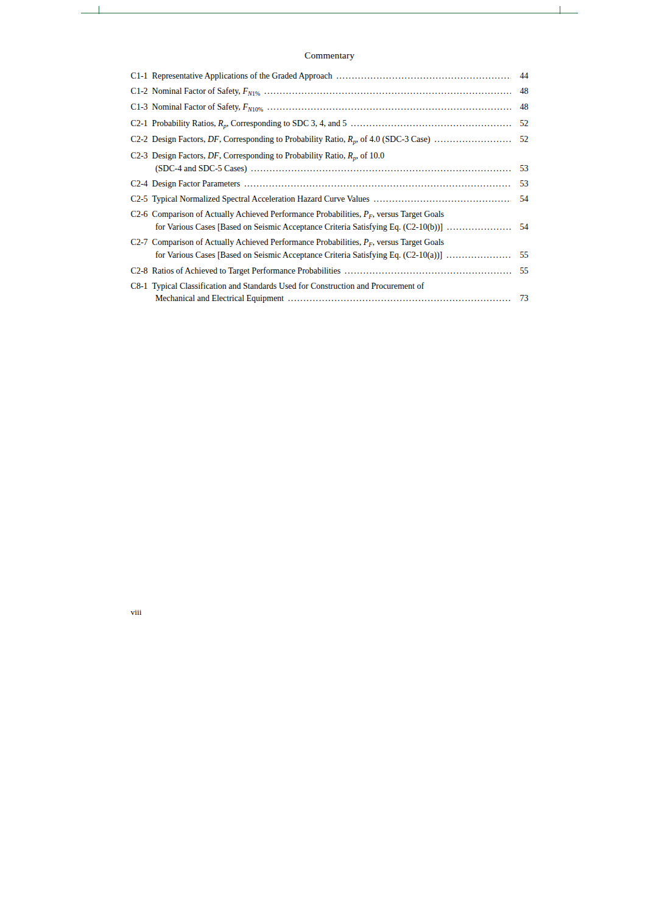Commentary
C1-1 Representative Applications of the Graded Approach ........................................................................................... 44
C1-2 Nominal Factor of Safety, FN1% ........................................................................................... 48
C1-3 Nominal Factor of Safety, FN10% ........................................................................................... 48
C2-1 Probability Ratios, Rp, Corresponding to SDC 3, 4, and 5 ........................................................................................... 52
C2-2 Design Factors, DF, Corresponding to Probability Ratio, Rp, of 4.0 (SDC-3 Case) ........................................................................................... 52
C2-3 Design Factors, DF, Corresponding to Probability Ratio, Rp, of 10.0
(SDC-4 and SDC-5 Cases) ........................................................................................... 53
C2-4 Design Factor Parameters ........................................................................................... 53
C2-5 Typical Normalized Spectral Acceleration Hazard Curve Values ........................................................................................... 54
C2-6 Comparison of Actually Achieved Performance Probabilities, PF, versus Target Goals
for Various Cases [Based on Seismic Acceptance Criteria Satisfying Eq. (C2-10(b))] ........................................................................................... 54
C2-7 Comparison of Actually Achieved Performance Probabilities, PF, versus Target Goals
for Various Cases [Based on Seismic Acceptance Criteria Satisfying Eq. (C2-10(a))] ........................................................................................... 55
C2-8 Ratios of Achieved to Target Performance Probabilities ........................................................................................... 55
C8-1 Typical Classification and Standards Used for Construction and Procurement of
Mechanical and Electrical Equipment ........................................................................................... 73
viii